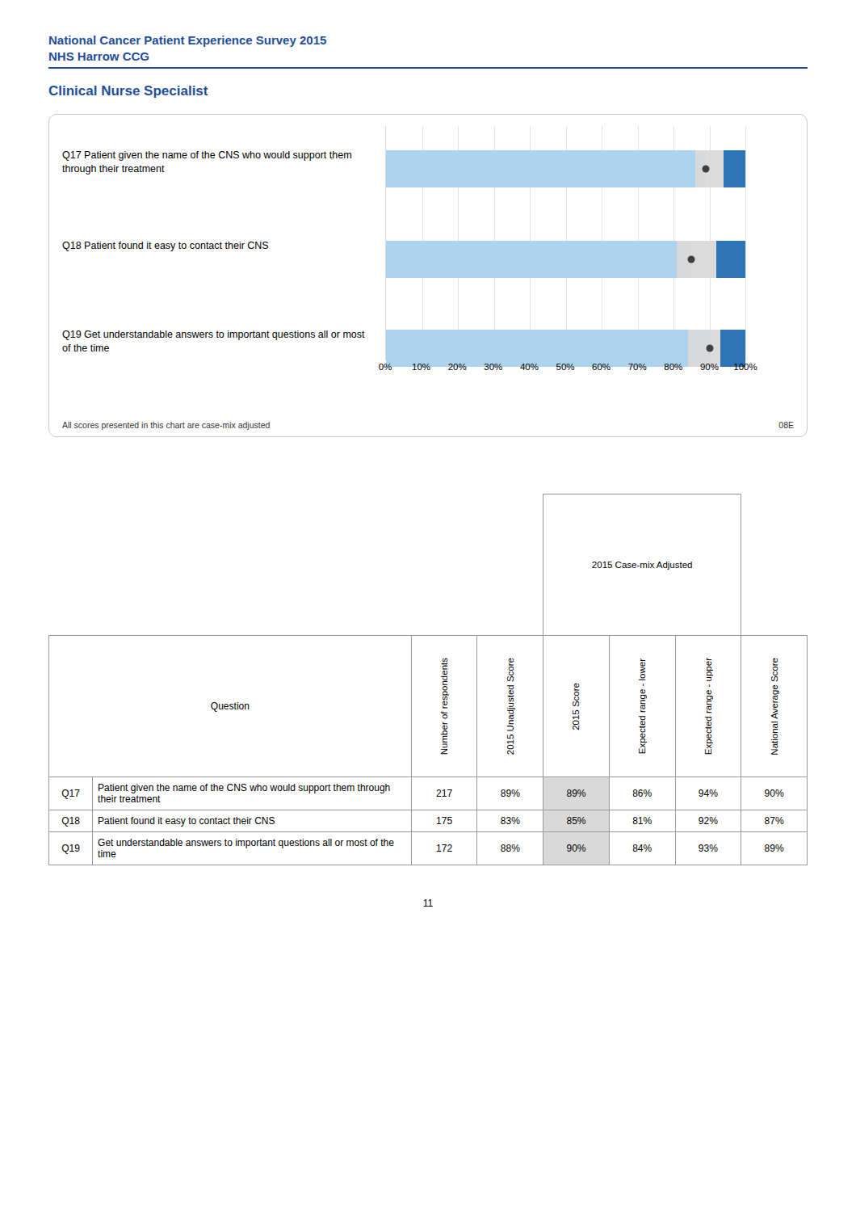National Cancer Patient Experience Survey 2015
NHS Harrow CCG
Clinical Nurse Specialist
Q17 Patient given the name of the CNS who would support them through their treatment
Q18 Patient found it easy to contact their CNS
Q19 Get understandable answers to important questions all or most of the time
0% 10% 20% 30% 40% 50% 60% 70% 80% 90% 100%
All scores presented in this chart are case-mix adjusted
08E
| | | | | 2015 Case-mix Adjusted | |
| --- | --- | --- | --- | --- | --- |
| Question | Number of respondents | 2015 Unadjusted Score | 2015 Score | Expected range - lower | Expected range - upper | National Average Score |
| Q17 | Patient given the name of the CNS who would support them through their treatment | 217 | 89% | 89% | 86% | 94% | 90% |
| Q18 | Patient found it easy to contact their CNS | 175 | 83% | 85% | 81% | 92% | 87% |
| Q19 | Get understandable answers to important questions all or most of the time | 172 | 88% | 90% | 84% | 93% | 89% |
11